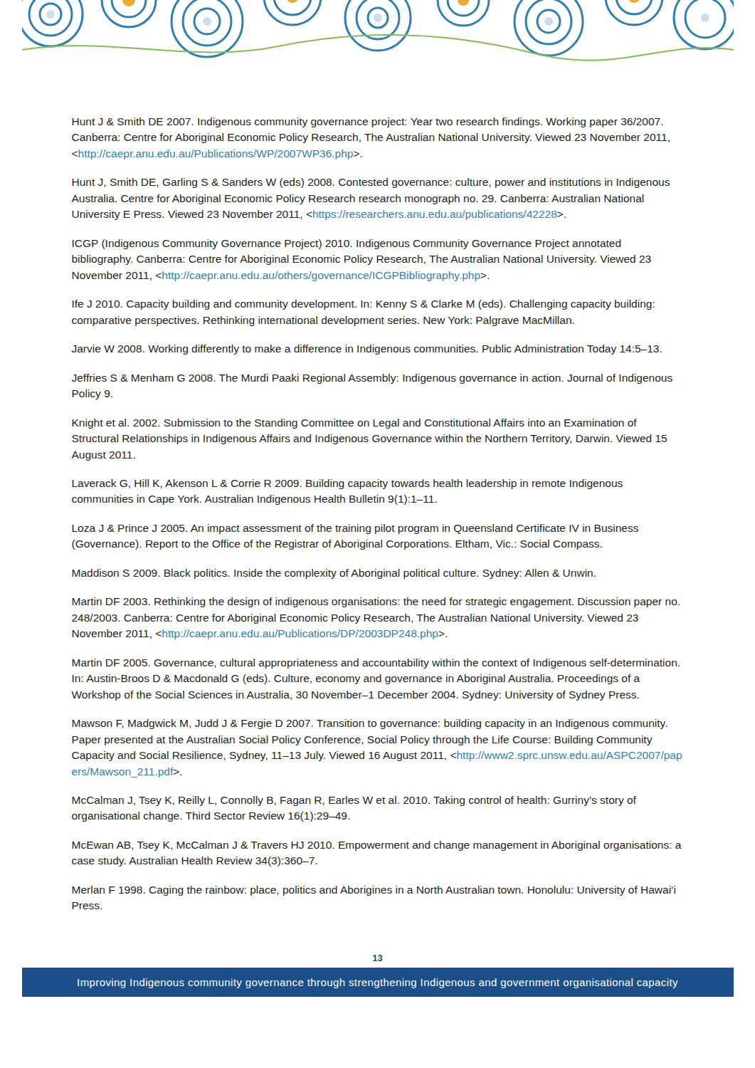Hunt J & Smith DE 2007. Indigenous community governance project: Year two research findings. Working paper 36/2007. Canberra: Centre for Aboriginal Economic Policy Research, The Australian National University. Viewed 23 November 2011, <http://caepr.anu.edu.au/Publications/WP/2007WP36.php>.
Hunt J, Smith DE, Garling S & Sanders W (eds) 2008. Contested governance: culture, power and institutions in Indigenous Australia. Centre for Aboriginal Economic Policy Research research monograph no. 29. Canberra: Australian National University E Press. Viewed 23 November 2011, <https://researchers.anu.edu.au/publications/42228>.
ICGP (Indigenous Community Governance Project) 2010. Indigenous Community Governance Project annotated bibliography. Canberra: Centre for Aboriginal Economic Policy Research, The Australian National University. Viewed 23 November 2011, <http://caepr.anu.edu.au/others/governance/ICGPBibliography.php>.
Ife J 2010. Capacity building and community development. In: Kenny S & Clarke M (eds). Challenging capacity building: comparative perspectives. Rethinking international development series. New York: Palgrave MacMillan.
Jarvie W 2008. Working differently to make a difference in Indigenous communities. Public Administration Today 14:5–13.
Jeffries S & Menham G 2008. The Murdi Paaki Regional Assembly: Indigenous governance in action. Journal of Indigenous Policy 9.
Knight et al. 2002. Submission to the Standing Committee on Legal and Constitutional Affairs into an Examination of Structural Relationships in Indigenous Affairs and Indigenous Governance within the Northern Territory, Darwin. Viewed 15 August 2011.
Laverack G, Hill K, Akenson L & Corrie R 2009. Building capacity towards health leadership in remote Indigenous communities in Cape York. Australian Indigenous Health Bulletin 9(1):1–11.
Loza J & Prince J 2005. An impact assessment of the training pilot program in Queensland Certificate IV in Business (Governance). Report to the Office of the Registrar of Aboriginal Corporations. Eltham, Vic.: Social Compass.
Maddison S 2009. Black politics. Inside the complexity of Aboriginal political culture. Sydney: Allen & Unwin.
Martin DF 2003. Rethinking the design of indigenous organisations: the need for strategic engagement. Discussion paper no. 248/2003. Canberra: Centre for Aboriginal Economic Policy Research, The Australian National University. Viewed 23 November 2011, <http://caepr.anu.edu.au/Publications/DP/2003DP248.php>.
Martin DF 2005. Governance, cultural appropriateness and accountability within the context of Indigenous self-determination. In: Austin-Broos D & Macdonald G (eds). Culture, economy and governance in Aboriginal Australia. Proceedings of a Workshop of the Social Sciences in Australia, 30 November–1 December 2004. Sydney: University of Sydney Press.
Mawson F, Madgwick M, Judd J & Fergie D 2007. Transition to governance: building capacity in an Indigenous community. Paper presented at the Australian Social Policy Conference, Social Policy through the Life Course: Building Community Capacity and Social Resilience, Sydney, 11–13 July. Viewed 16 August 2011, <http://www2.sprc.unsw.edu.au/ASPC2007/papers/Mawson_211.pdf>.
McCalman J, Tsey K, Reilly L, Connolly B, Fagan R, Earles W et al. 2010. Taking control of health: Gurriny’s story of organisational change. Third Sector Review 16(1):29–49.
McEwan AB, Tsey K, McCalman J & Travers HJ 2010. Empowerment and change management in Aboriginal organisations: a case study. Australian Health Review 34(3):360–7.
Merlan F 1998. Caging the rainbow: place, politics and Aborigines in a North Australian town. Honolulu: University of Hawai‘i Press.
13
Improving Indigenous community governance through strengthening Indigenous and government organisational capacity